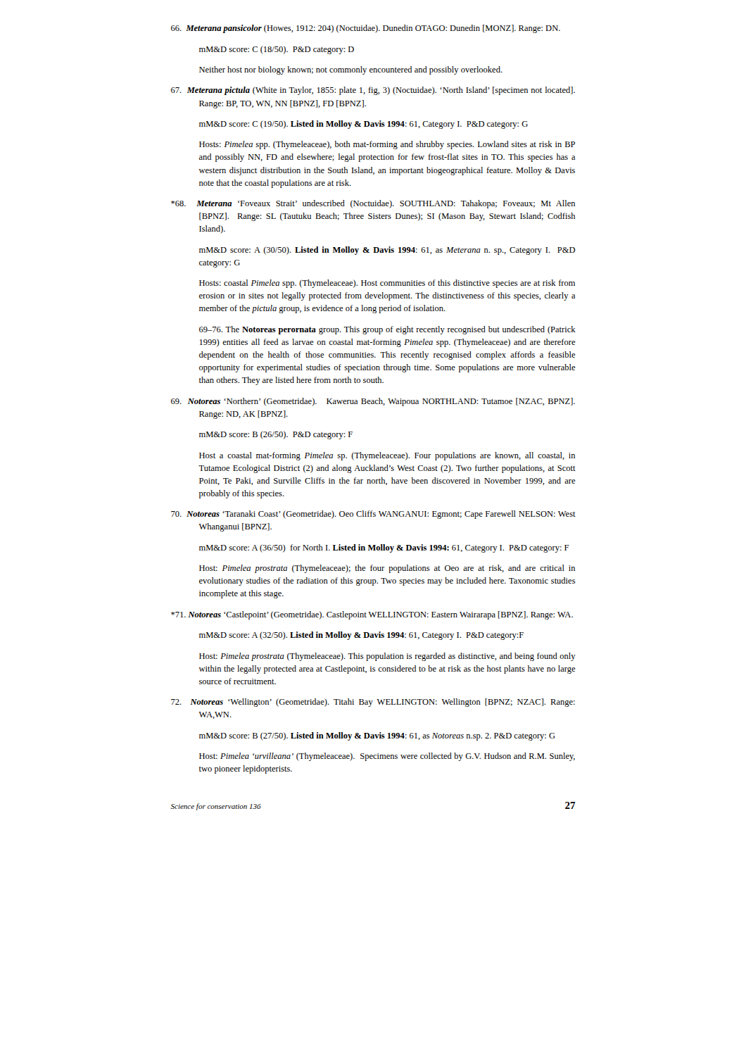66. Meterana pansicolor (Howes, 1912: 204) (Noctuidae). Dunedin OTAGO: Dunedin [MONZ]. Range: DN.
mM&D score: C (18/50). P&D category: D
Neither host nor biology known; not commonly encountered and possibly overlooked.
67. Meterana pictula (White in Taylor, 1855: plate 1, fig, 3) (Noctuidae). ‘North Island’ [specimen not located]. Range: BP, TO, WN, NN [BPNZ], FD [BPNZ].
mM&D score: C (19/50). Listed in Molloy & Davis 1994: 61, Category I. P&D category: G
Hosts: Pimelea spp. (Thymeleaceae), both mat-forming and shrubby species. Lowland sites at risk in BP and possibly NN, FD and elsewhere; legal protection for few frost-flat sites in TO. This species has a western disjunct distribution in the South Island, an important biogeographical feature. Molloy & Davis note that the coastal populations are at risk.
*68. Meterana ‘Foveaux Strait’ undescribed (Noctuidae). SOUTHLAND: Tahakopa; Foveaux; Mt Allen [BPNZ]. Range: SL (Tautuku Beach; Three Sisters Dunes); SI (Mason Bay, Stewart Island; Codfish Island).
mM&D score: A (30/50). Listed in Molloy & Davis 1994: 61, as Meterana n. sp., Category I. P&D category: G
Hosts: coastal Pimelea spp. (Thymeleaceae). Host communities of this distinctive species are at risk from erosion or in sites not legally protected from development. The distinctiveness of this species, clearly a member of the pictula group, is evidence of a long period of isolation.
69–76. The Notoreas perornata group. This group of eight recently recognised but undescribed (Patrick 1999) entities all feed as larvae on coastal mat-forming Pimelea spp. (Thymeleaceae) and are therefore dependent on the health of those communities. This recently recognised complex affords a feasible opportunity for experimental studies of speciation through time. Some populations are more vulnerable than others. They are listed here from north to south.
69. Notoreas ‘Northern’ (Geometridae). Kawerua Beach, Waipoua NORTHLAND: Tutamoe [NZAC, BPNZ]. Range: ND, AK [BPNZ].
mM&D score: B (26/50). P&D category: F
Host a coastal mat-forming Pimelea sp. (Thymeleaceae). Four populations are known, all coastal, in Tutamoe Ecological District (2) and along Auckland’s West Coast (2). Two further populations, at Scott Point, Te Paki, and Surville Cliffs in the far north, have been discovered in November 1999, and are probably of this species.
70. Notoreas ‘Taranaki Coast’ (Geometridae). Oeo Cliffs WANGANUI: Egmont; Cape Farewell NELSON: West Whanganui [BPNZ].
mM&D score: A (36/50) for North I. Listed in Molloy & Davis 1994: 61, Category I. P&D category: F
Host: Pimelea prostrata (Thymeleaceae); the four populations at Oeo are at risk, and are critical in evolutionary studies of the radiation of this group. Two species may be included here. Taxonomic studies incomplete at this stage.
*71. Notoreas ‘Castlepoint’ (Geometridae). Castlepoint WELLINGTON: Eastern Wairarapa [BPNZ]. Range: WA.
mM&D score: A (32/50). Listed in Molloy & Davis 1994: 61, Category I. P&D category:F
Host: Pimelea prostrata (Thymeleaceae). This population is regarded as distinctive, and being found only within the legally protected area at Castlepoint, is considered to be at risk as the host plants have no large source of recruitment.
72. Notoreas ‘Wellington’ (Geometridae). Titahi Bay WELLINGTON: Wellington [BPNZ; NZAC]. Range: WA,WN.
mM&D score: B (27/50). Listed in Molloy & Davis 1994: 61, as Notoreas n.sp. 2. P&D category: G
Host: Pimelea ‘urvilleana’ (Thymeleaceae). Specimens were collected by G.V. Hudson and R.M. Sunley, two pioneer lepidopterists.
Science for conservation 136 27